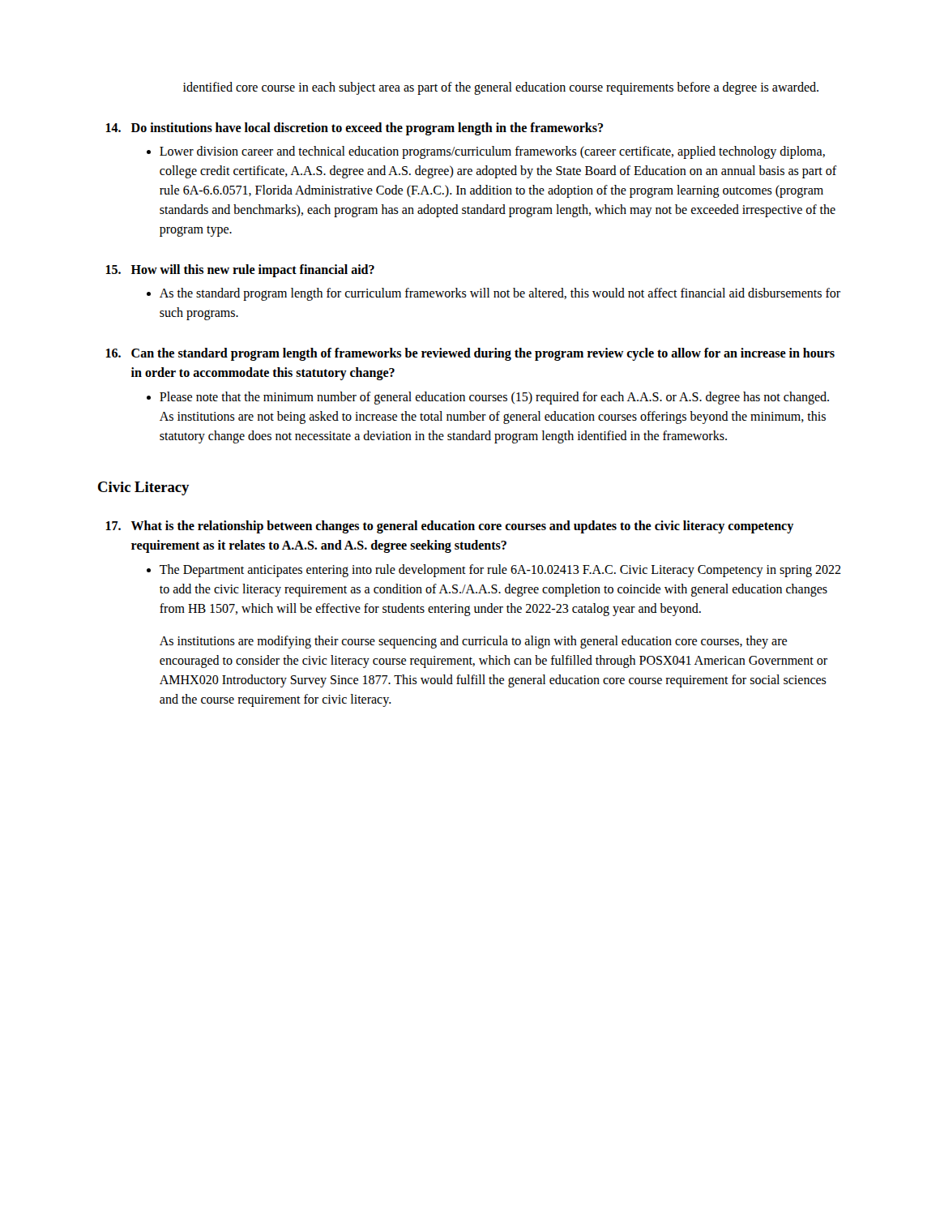identified core course in each subject area as part of the general education course requirements before a degree is awarded.
Do institutions have local discretion to exceed the program length in the frameworks?
Lower division career and technical education programs/curriculum frameworks (career certificate, applied technology diploma, college credit certificate, A.A.S. degree and A.S. degree) are adopted by the State Board of Education on an annual basis as part of rule 6A-6.6.0571, Florida Administrative Code (F.A.C.). In addition to the adoption of the program learning outcomes (program standards and benchmarks), each program has an adopted standard program length, which may not be exceeded irrespective of the program type.
How will this new rule impact financial aid?
As the standard program length for curriculum frameworks will not be altered, this would not affect financial aid disbursements for such programs.
Can the standard program length of frameworks be reviewed during the program review cycle to allow for an increase in hours in order to accommodate this statutory change?
Please note that the minimum number of general education courses (15) required for each A.A.S. or A.S. degree has not changed. As institutions are not being asked to increase the total number of general education courses offerings beyond the minimum, this statutory change does not necessitate a deviation in the standard program length identified in the frameworks.
Civic Literacy
What is the relationship between changes to general education core courses and updates to the civic literacy competency requirement as it relates to A.A.S. and A.S. degree seeking students?
The Department anticipates entering into rule development for rule 6A-10.02413 F.A.C. Civic Literacy Competency in spring 2022 to add the civic literacy requirement as a condition of A.S./A.A.S. degree completion to coincide with general education changes from HB 1507, which will be effective for students entering under the 2022-23 catalog year and beyond.
As institutions are modifying their course sequencing and curricula to align with general education core courses, they are encouraged to consider the civic literacy course requirement, which can be fulfilled through POSX041 American Government or AMHX020 Introductory Survey Since 1877. This would fulfill the general education core course requirement for social sciences and the course requirement for civic literacy.